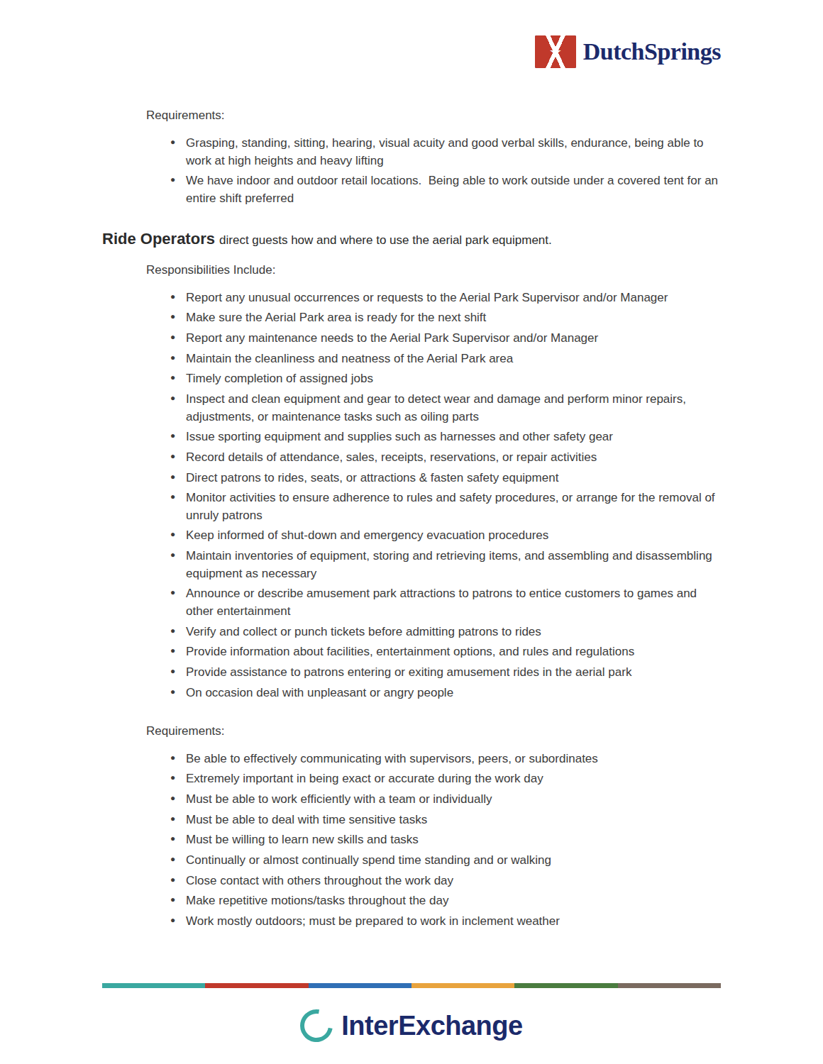DutchSprings
Requirements:
Grasping, standing, sitting, hearing, visual acuity and good verbal skills, endurance, being able to work at high heights and heavy lifting
We have indoor and outdoor retail locations. Being able to work outside under a covered tent for an entire shift preferred
Ride Operators direct guests how and where to use the aerial park equipment.
Responsibilities Include:
Report any unusual occurrences or requests to the Aerial Park Supervisor and/or Manager
Make sure the Aerial Park area is ready for the next shift
Report any maintenance needs to the Aerial Park Supervisor and/or Manager
Maintain the cleanliness and neatness of the Aerial Park area
Timely completion of assigned jobs
Inspect and clean equipment and gear to detect wear and damage and perform minor repairs, adjustments, or maintenance tasks such as oiling parts
Issue sporting equipment and supplies such as harnesses and other safety gear
Record details of attendance, sales, receipts, reservations, or repair activities
Direct patrons to rides, seats, or attractions & fasten safety equipment
Monitor activities to ensure adherence to rules and safety procedures, or arrange for the removal of unruly patrons
Keep informed of shut-down and emergency evacuation procedures
Maintain inventories of equipment, storing and retrieving items, and assembling and disassembling equipment as necessary
Announce or describe amusement park attractions to patrons to entice customers to games and other entertainment
Verify and collect or punch tickets before admitting patrons to rides
Provide information about facilities, entertainment options, and rules and regulations
Provide assistance to patrons entering or exiting amusement rides in the aerial park
On occasion deal with unpleasant or angry people
Requirements:
Be able to effectively communicating with supervisors, peers, or subordinates
Extremely important in being exact or accurate during the work day
Must be able to work efficiently with a team or individually
Must be able to deal with time sensitive tasks
Must be willing to learn new skills and tasks
Continually or almost continually spend time standing and or walking
Close contact with others throughout the work day
Make repetitive motions/tasks throughout the day
Work mostly outdoors; must be prepared to work in inclement weather
InterExchange